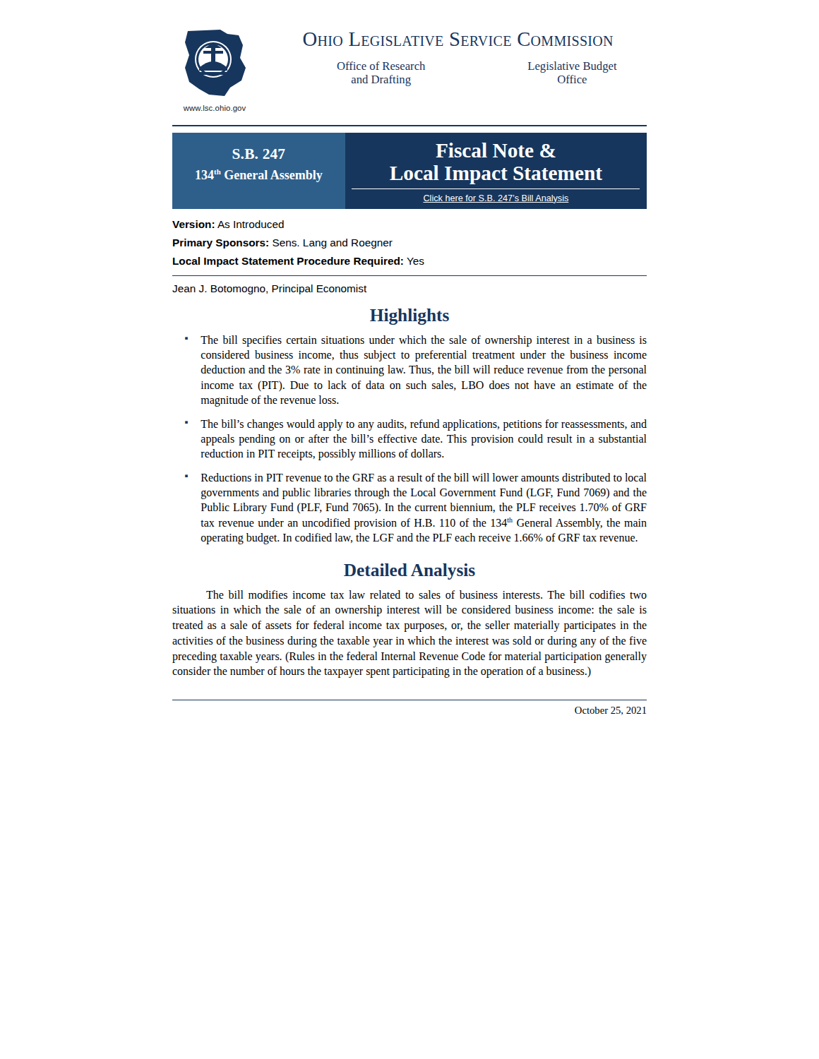LSC
www.lsc.ohio.gov
Ohio Legislative Service Commission
Office of Research
and Drafting
Legislative Budget
Office
S.B. 247
134th General Assembly
Fiscal Note &
Local Impact Statement
Click here for S.B. 247’s Bill Analysis
Version: As Introduced
Primary Sponsors: Sens. Lang and Roegner
Local Impact Statement Procedure Required: Yes
Jean J. Botomogno, Principal Economist
Highlights
The bill specifies certain situations under which the sale of ownership interest in a business is considered business income, thus subject to preferential treatment under the business income deduction and the 3% rate in continuing law. Thus, the bill will reduce revenue from the personal income tax (PIT). Due to lack of data on such sales, LBO does not have an estimate of the magnitude of the revenue loss.
The bill’s changes would apply to any audits, refund applications, petitions for reassessments, and appeals pending on or after the bill’s effective date. This provision could result in a substantial reduction in PIT receipts, possibly millions of dollars.
Reductions in PIT revenue to the GRF as a result of the bill will lower amounts distributed to local governments and public libraries through the Local Government Fund (LGF, Fund 7069) and the Public Library Fund (PLF, Fund 7065). In the current biennium, the PLF receives 1.70% of GRF tax revenue under an uncodified provision of H.B. 110 of the 134th General Assembly, the main operating budget. In codified law, the LGF and the PLF each receive 1.66% of GRF tax revenue.
Detailed Analysis
The bill modifies income tax law related to sales of business interests. The bill codifies two situations in which the sale of an ownership interest will be considered business income: the sale is treated as a sale of assets for federal income tax purposes, or, the seller materially participates in the activities of the business during the taxable year in which the interest was sold or during any of the five preceding taxable years. (Rules in the federal Internal Revenue Code for material participation generally consider the number of hours the taxpayer spent participating in the operation of a business.)
October 25, 2021